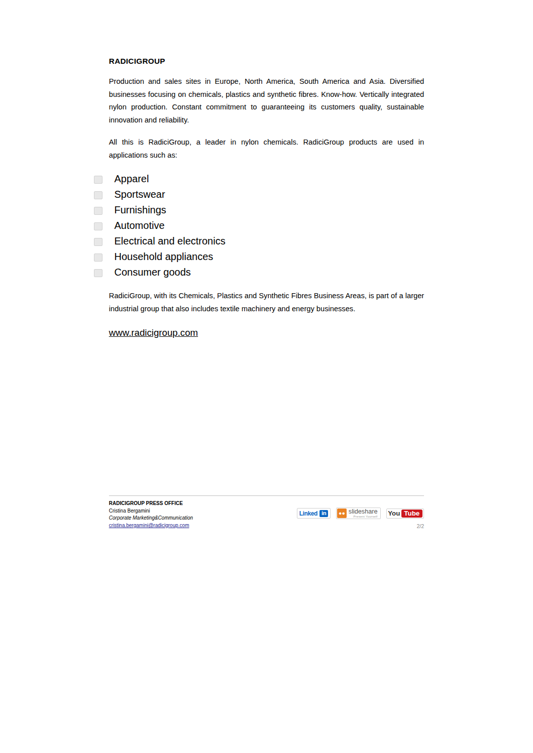RADICIGROUP
Production and sales sites in Europe, North America, South America and Asia. Diversified businesses focusing on chemicals, plastics and synthetic fibres. Know-how. Vertically integrated nylon production. Constant commitment to guaranteeing its customers quality, sustainable innovation and reliability.
All this is RadiciGroup, a leader in nylon chemicals. RadiciGroup products are used in applications such as:
Apparel
Sportswear
Furnishings
Automotive
Electrical and electronics
Household appliances
Consumer goods
RadiciGroup, with its Chemicals, Plastics and Synthetic Fibres Business Areas, is part of a larger industrial group that also includes textile machinery and energy businesses.
www.radicigroup.com
RADICIGROUP PRESS OFFICE
Cristina Bergamini
Corporate Marketing&Communication
cristina.bergamini@radicigroup.com
Linkedin ●●slidesharePresent Yourself You Tube
2/2